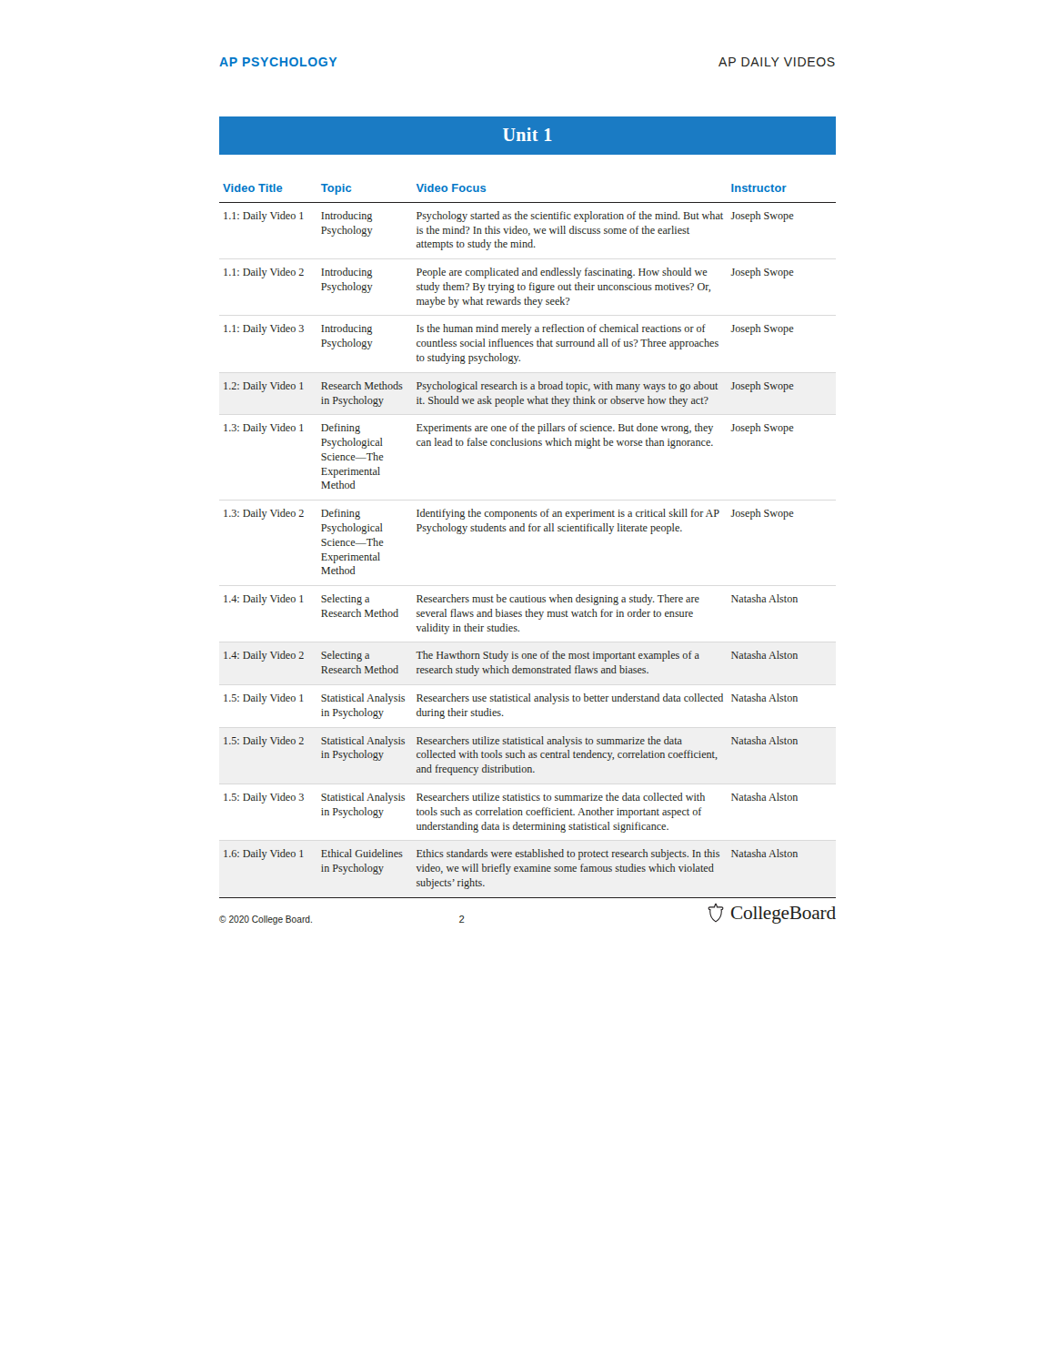AP PSYCHOLOGY
AP DAILY VIDEOS
Unit 1
| Video Title | Topic | Video Focus | Instructor |
| --- | --- | --- | --- |
| 1.1: Daily Video 1 | Introducing Psychology | Psychology started as the scientific exploration of the mind. But what is the mind? In this video, we will discuss some of the earliest attempts to study the mind. | Joseph Swope |
| 1.1: Daily Video 2 | Introducing Psychology | People are complicated and endlessly fascinating. How should we study them? By trying to figure out their unconscious motives? Or, maybe by what rewards they seek? | Joseph Swope |
| 1.1: Daily Video 3 | Introducing Psychology | Is the human mind merely a reflection of chemical reactions or of countless social influences that surround all of us? Three approaches to studying psychology. | Joseph Swope |
| 1.2: Daily Video 1 | Research Methods in Psychology | Psychological research is a broad topic, with many ways to go about it. Should we ask people what they think or observe how they act? | Joseph Swope |
| 1.3: Daily Video 1 | Defining Psychological Science—The Experimental Method | Experiments are one of the pillars of science. But done wrong, they can lead to false conclusions which might be worse than ignorance. | Joseph Swope |
| 1.3: Daily Video 2 | Defining Psychological Science—The Experimental Method | Identifying the components of an experiment is a critical skill for AP Psychology students and for all scientifically literate people. | Joseph Swope |
| 1.4: Daily Video 1 | Selecting a Research Method | Researchers must be cautious when designing a study. There are several flaws and biases they must watch for in order to ensure validity in their studies. | Natasha Alston |
| 1.4: Daily Video 2 | Selecting a Research Method | The Hawthorn Study is one of the most important examples of a research study which demonstrated flaws and biases. | Natasha Alston |
| 1.5: Daily Video 1 | Statistical Analysis in Psychology | Researchers use statistical analysis to better understand data collected during their studies. | Natasha Alston |
| 1.5: Daily Video 2 | Statistical Analysis in Psychology | Researchers utilize statistical analysis to summarize the data collected with tools such as central tendency, correlation coefficient, and frequency distribution. | Natasha Alston |
| 1.5: Daily Video 3 | Statistical Analysis in Psychology | Researchers utilize statistics to summarize the data collected with tools such as correlation coefficient. Another important aspect of understanding data is determining statistical significance. | Natasha Alston |
| 1.6: Daily Video 1 | Ethical Guidelines in Psychology | Ethics standards were established to protect research subjects. In this video, we will briefly examine some famous studies which violated subjects’ rights. | Natasha Alston |
© 2020 College Board.
2
CollegeBoard